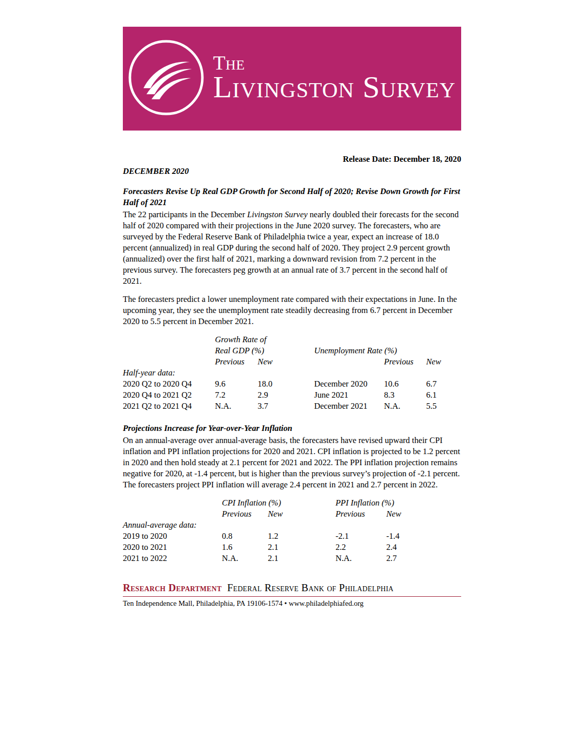The Livingston Survey
Release Date: December 18, 2020
DECEMBER 2020
Forecasters Revise Up Real GDP Growth for Second Half of 2020; Revise Down Growth for First Half of 2021
The 22 participants in the December Livingston Survey nearly doubled their forecasts for the second half of 2020 compared with their projections in the June 2020 survey. The forecasters, who are surveyed by the Federal Reserve Bank of Philadelphia twice a year, expect an increase of 18.0 percent (annualized) in real GDP during the second half of 2020. They project 2.9 percent growth (annualized) over the first half of 2021, marking a downward revision from 7.2 percent in the previous survey. The forecasters peg growth at an annual rate of 3.7 percent in the second half of 2021.
The forecasters predict a lower unemployment rate compared with their expectations in June. In the upcoming year, they see the unemployment rate steadily decreasing from 6.7 percent in December 2020 to 5.5 percent in December 2021.
| | Growth Rate of | | | | |
| | Real GDP (%) | | Unemployment Rate (%) |
| | Previous | New | | | Previous | New |
| Half-year data: | | | | | | |
| 2020 Q2 to 2020 Q4 | 9.6 | 18.0 | | December 2020 | 10.6 | 6.7 |
| 2020 Q4 to 2021 Q2 | 7.2 | 2.9 | | June 2021 | 8.3 | 6.1 |
| 2021 Q2 to 2021 Q4 | N.A. | 3.7 | | December 2021 | N.A. | 5.5 |
Projections Increase for Year-over-Year Inflation
On an annual-average over annual-average basis, the forecasters have revised upward their CPI inflation and PPI inflation projections for 2020 and 2021. CPI inflation is projected to be 1.2 percent in 2020 and then hold steady at 2.1 percent for 2021 and 2022. The PPI inflation projection remains negative for 2020, at -1.4 percent, but is higher than the previous survey’s projection of -2.1 percent. The forecasters project PPI inflation will average 2.4 percent in 2021 and 2.7 percent in 2022.
| | CPI Inflation (%) | | PPI Inflation (%) |
| | Previous | New | | Previous | New |
| Annual-average data: | | | | | |
| 2019 to 2020 | 0.8 | 1.2 | | -2.1 | -1.4 |
| 2020 to 2021 | 1.6 | 2.1 | | 2.2 | 2.4 |
| 2021 to 2022 | N.A. | 2.1 | | N.A. | 2.7 |
Research Department Federal Reserve Bank of Philadelphia
Ten Independence Mall, Philadelphia, PA 19106-1574 • www.philadelphiafed.org